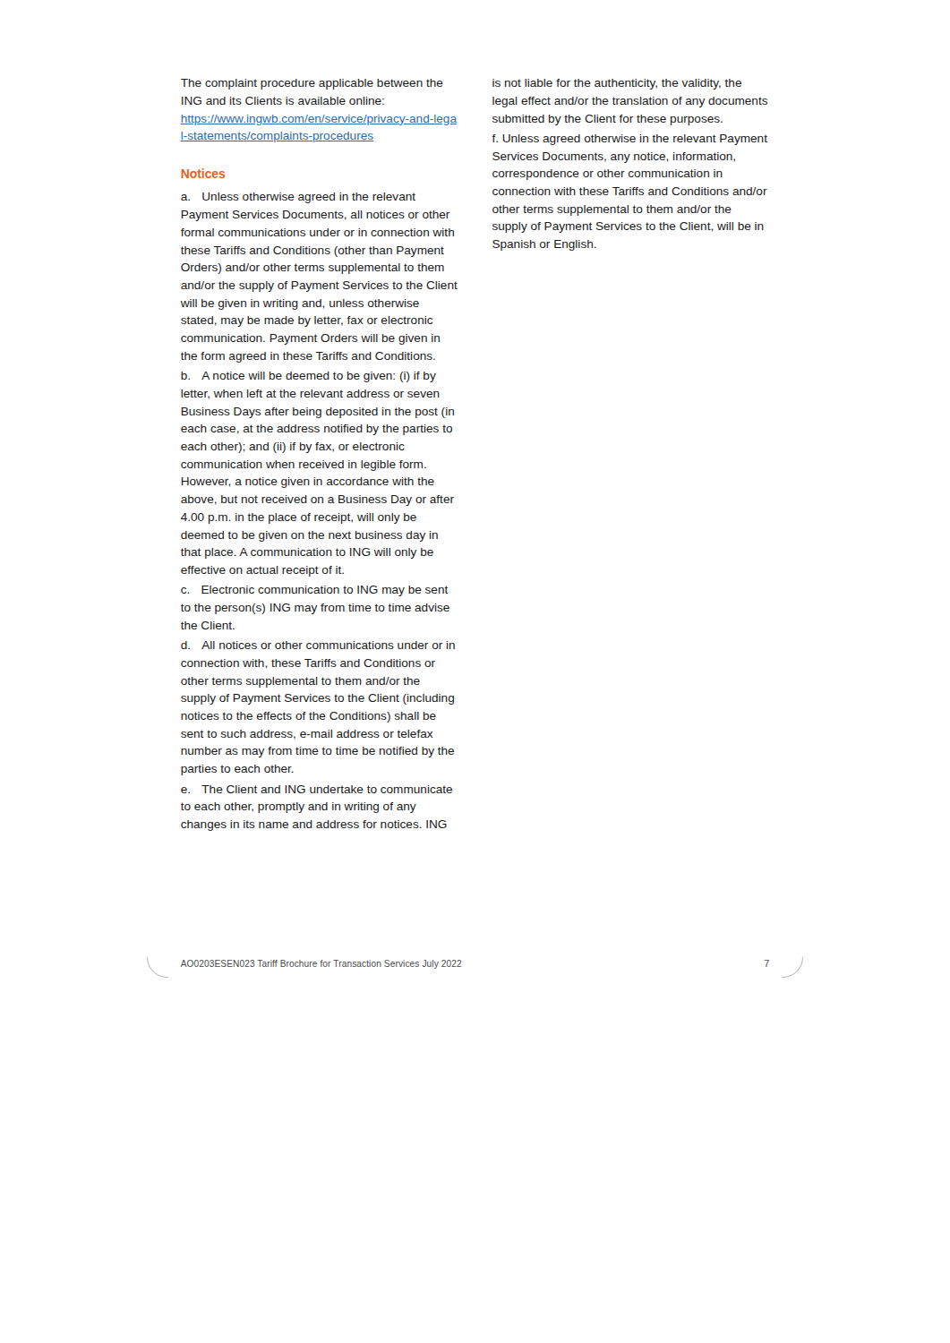The complaint procedure applicable between the ING and its Clients is available online:
https://www.ingwb.com/en/service/privacy-and-legal-statements/complaints-procedures
Notices
a. Unless otherwise agreed in the relevant Payment Services Documents, all notices or other formal communications under or in connection with these Tariffs and Conditions (other than Payment Orders) and/or other terms supplemental to them and/or the supply of Payment Services to the Client will be given in writing and, unless otherwise stated, may be made by letter, fax or electronic communication. Payment Orders will be given in the form agreed in these Tariffs and Conditions.
b. A notice will be deemed to be given: (i) if by letter, when left at the relevant address or seven Business Days after being deposited in the post (in each case, at the address notified by the parties to each other); and (ii) if by fax, or electronic communication when received in legible form. However, a notice given in accordance with the above, but not received on a Business Day or after 4.00 p.m. in the place of receipt, will only be deemed to be given on the next business day in that place. A communication to ING will only be effective on actual receipt of it.
c. Electronic communication to ING may be sent to the person(s) ING may from time to time advise the Client.
d. All notices or other communications under or in connection with, these Tariffs and Conditions or other terms supplemental to them and/or the supply of Payment Services to the Client (including notices to the effects of the Conditions) shall be sent to such address, e-mail address or telefax number as may from time to time be notified by the parties to each other.
e. The Client and ING undertake to communicate to each other, promptly and in writing of any changes in its name and address for notices. ING is not liable for the authenticity, the validity, the legal effect and/or the translation of any documents submitted by the Client for these purposes.
f. Unless agreed otherwise in the relevant Payment Services Documents, any notice, information, correspondence or other communication in connection with these Tariffs and Conditions and/or other terms supplemental to them and/or the supply of Payment Services to the Client, will be in Spanish or English.
AO0203ESEN023 Tariff Brochure for Transaction Services July 2022 7